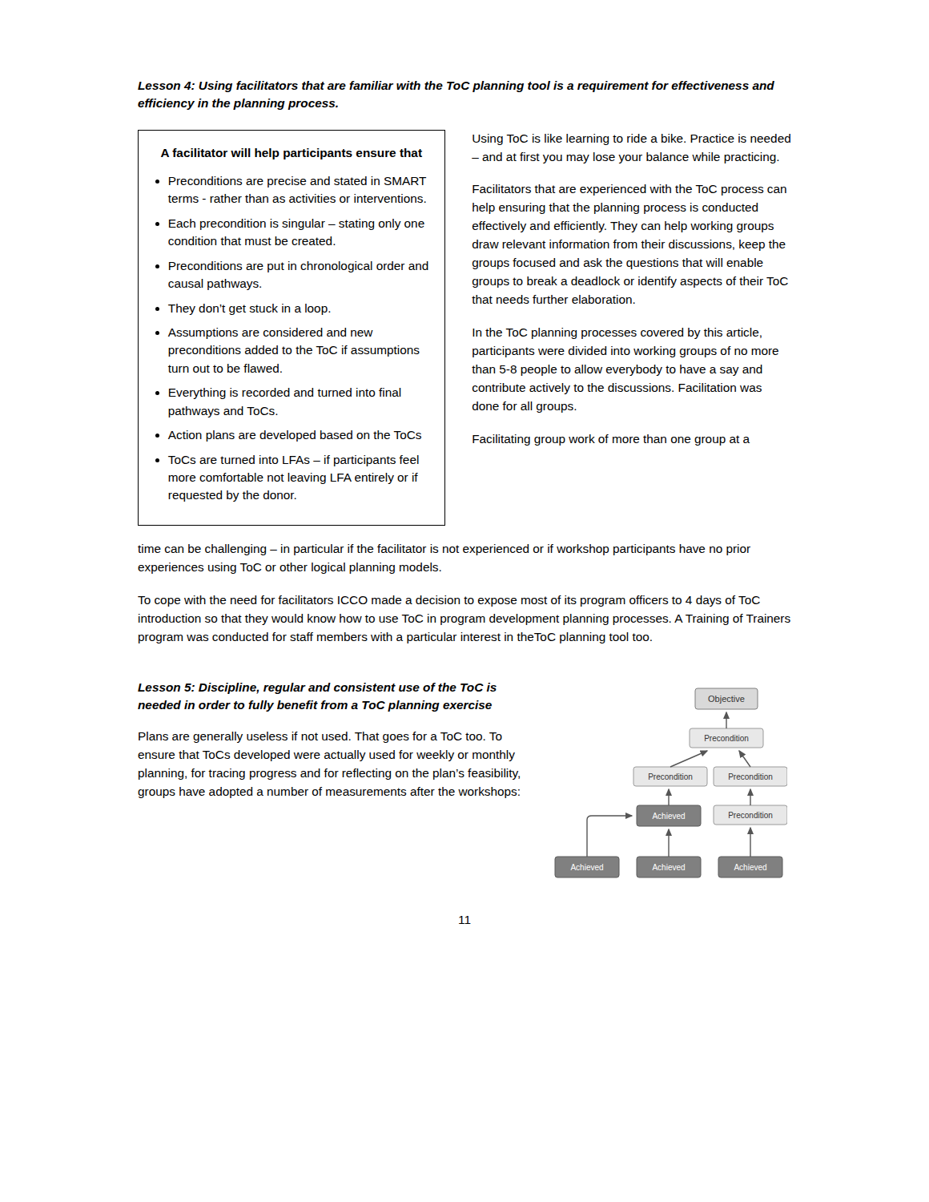Lesson 4: Using facilitators that are familiar with the ToC planning tool is a requirement for effectiveness and efficiency in the planning process.
A facilitator will help participants ensure that
Preconditions are precise and stated in SMART terms - rather than as activities or interventions.
Each precondition is singular – stating only one condition that must be created.
Preconditions are put in chronological order and causal pathways.
They don’t get stuck in a loop.
Assumptions are considered and new preconditions added to the ToC if assumptions turn out to be flawed.
Everything is recorded and turned into final pathways and ToCs.
Action plans are developed based on the ToCs
ToCs are turned into LFAs – if participants feel more comfortable not leaving LFA entirely or if requested by the donor.
Using ToC is like learning to ride a bike. Practice is needed – and at first you may lose your balance while practicing.
Facilitators that are experienced with the ToC process can help ensuring that the planning process is conducted effectively and efficiently. They can help working groups draw relevant information from their discussions, keep the groups focused and ask the questions that will enable groups to break a deadlock or identify aspects of their ToC that needs further elaboration.
In the ToC planning processes covered by this article, participants were divided into working groups of no more than 5-8 people to allow everybody to have a say and contribute actively to the discussions. Facilitation was done for all groups.
Facilitating group work of more than one group at a
time can be challenging – in particular if the facilitator is not experienced or if workshop participants have no prior experiences using ToC or other logical planning models.
To cope with the need for facilitators ICCO made a decision to expose most of its program officers to 4 days of ToC introduction so that they would know how to use ToC in program development planning processes. A Training of Trainers program was conducted for staff members with a particular interest in theToC planning tool too.
Lesson 5: Discipline, regular and consistent use of the ToC is needed in order to fully benefit from a ToC planning exercise
Plans are generally useless if not used. That goes for a ToC too. To ensure that ToCs developed were actually used for weekly or monthly planning, for tracing progress and for reflecting on the plan’s feasibility, groups have adopted a number of measurements after the workshops:
Objective Precondition Precondition Precondition Achieved Precondition Achieved Achieved Achieved
11